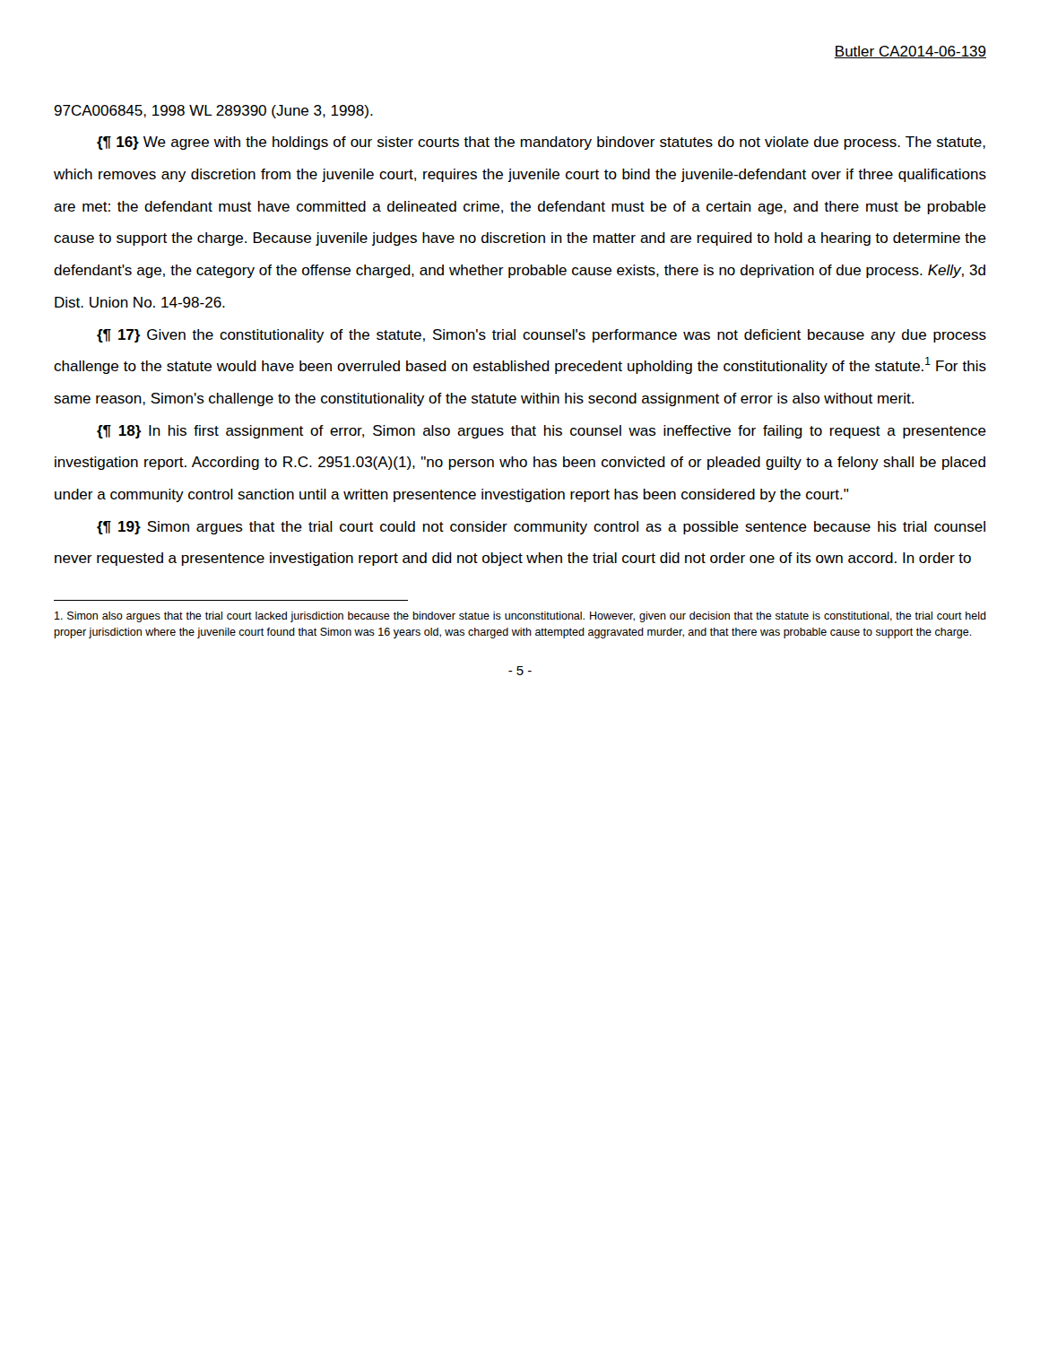Butler CA2014-06-139
97CA006845, 1998 WL 289390 (June 3, 1998).
{¶ 16} We agree with the holdings of our sister courts that the mandatory bindover statutes do not violate due process. The statute, which removes any discretion from the juvenile court, requires the juvenile court to bind the juvenile-defendant over if three qualifications are met: the defendant must have committed a delineated crime, the defendant must be of a certain age, and there must be probable cause to support the charge. Because juvenile judges have no discretion in the matter and are required to hold a hearing to determine the defendant's age, the category of the offense charged, and whether probable cause exists, there is no deprivation of due process. Kelly, 3d Dist. Union No. 14-98-26.
{¶ 17} Given the constitutionality of the statute, Simon's trial counsel's performance was not deficient because any due process challenge to the statute would have been overruled based on established precedent upholding the constitutionality of the statute.1 For this same reason, Simon's challenge to the constitutionality of the statute within his second assignment of error is also without merit.
{¶ 18} In his first assignment of error, Simon also argues that his counsel was ineffective for failing to request a presentence investigation report. According to R.C. 2951.03(A)(1), "no person who has been convicted of or pleaded guilty to a felony shall be placed under a community control sanction until a written presentence investigation report has been considered by the court."
{¶ 19} Simon argues that the trial court could not consider community control as a possible sentence because his trial counsel never requested a presentence investigation report and did not object when the trial court did not order one of its own accord. In order to
1. Simon also argues that the trial court lacked jurisdiction because the bindover statue is unconstitutional. However, given our decision that the statute is constitutional, the trial court held proper jurisdiction where the juvenile court found that Simon was 16 years old, was charged with attempted aggravated murder, and that there was probable cause to support the charge.
- 5 -